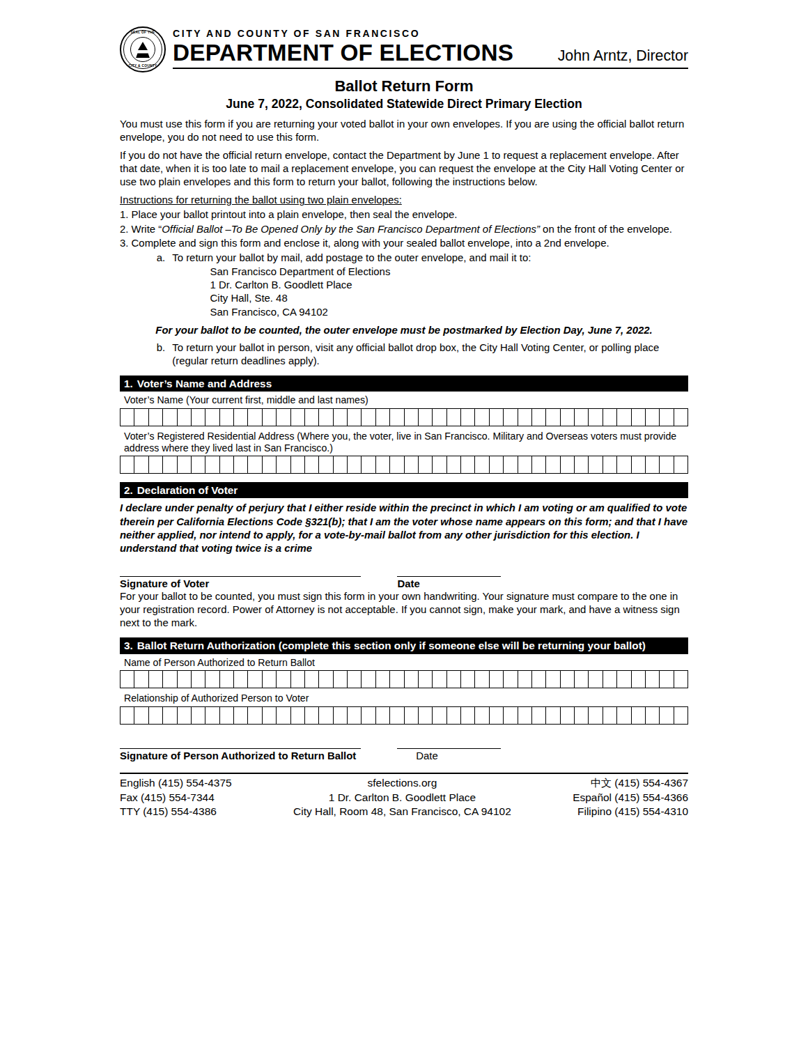SEAL OF THE
CITY & COUNTY
CITY AND COUNTY OF SAN FRANCISCO
DEPARTMENT OF ELECTIONS
John Arntz, Director
Ballot Return Form
June 7, 2022, Consolidated Statewide Direct Primary Election
You must use this form if you are returning your voted ballot in your own envelopes. If you are using the official ballot return envelope, you do not need to use this form.
If you do not have the official return envelope, contact the Department by June 1 to request a replacement envelope. After that date, when it is too late to mail a replacement envelope, you can request the envelope at the City Hall Voting Center or use two plain envelopes and this form to return your ballot, following the instructions below.
Instructions for returning the ballot using two plain envelopes:
1. Place your ballot printout into a plain envelope, then seal the envelope.
2. Write “Official Ballot –To Be Opened Only by the San Francisco Department of Elections” on the front of the envelope.
3. Complete and sign this form and enclose it, along with your sealed ballot envelope, into a 2nd envelope.
a. To return your ballot by mail, add postage to the outer envelope, and mail it to:
San Francisco Department of Elections
1 Dr. Carlton B. Goodlett Place
City Hall, Ste. 48
San Francisco, CA 94102
For your ballot to be counted, the outer envelope must be postmarked by Election Day, June 7, 2022.
b. To return your ballot in person, visit any official ballot drop box, the City Hall Voting Center, or polling place (regular return deadlines apply).
1. Voter’s Name and Address
Voter’s Name (Your current first, middle and last names)
Voter’s Registered Residential Address (Where you, the voter, live in San Francisco. Military and Overseas voters must provide address where they lived last in San Francisco.)
2. Declaration of Voter
I declare under penalty of perjury that I either reside within the precinct in which I am voting or am qualified to vote therein per California Elections Code §321(b); that I am the voter whose name appears on this form; and that I have neither applied, nor intend to apply, for a vote-by-mail ballot from any other jurisdiction for this election. I understand that voting twice is a crime
Signature of Voter
Date
For your ballot to be counted, you must sign this form in your own handwriting. Your signature must compare to the one in your registration record. Power of Attorney is not acceptable. If you cannot sign, make your mark, and have a witness sign next to the mark.
3. Ballot Return Authorization (complete this section only if someone else will be returning your ballot)
Name of Person Authorized to Return Ballot
Relationship of Authorized Person to Voter
Signature of Person Authorized to Return Ballot
Date
English (415) 554-4375
Fax (415) 554-7344
TTY (415) 554-4386
sfelections.org
1 Dr. Carlton B. Goodlett Place
City Hall, Room 48, San Francisco, CA 94102
中文 (415) 554-4367
Español (415) 554-4366
Filipino (415) 554-4310